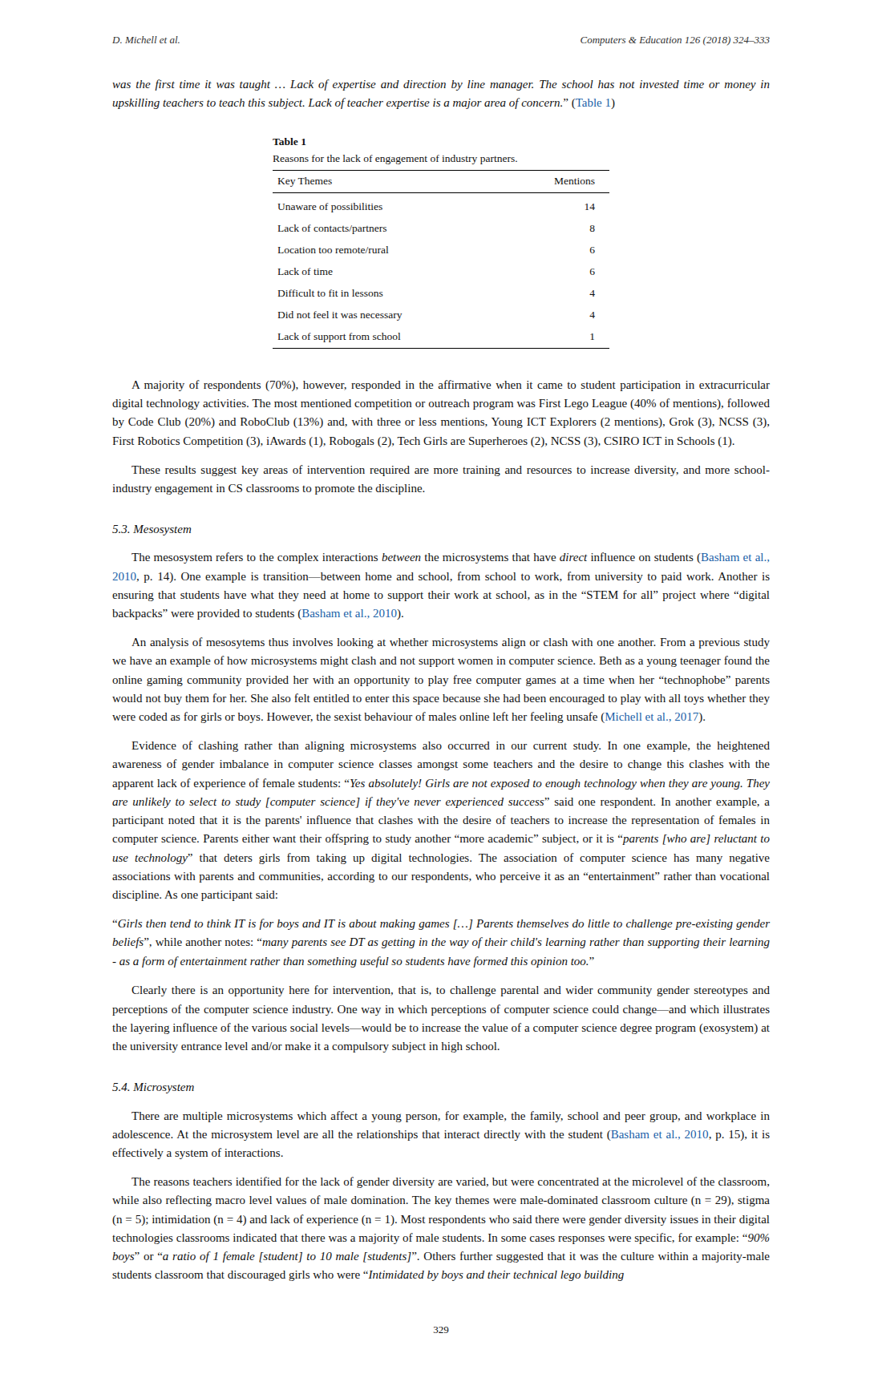D. Michell et al. Computers & Education 126 (2018) 324–333
was the first time it was taught … Lack of expertise and direction by line manager. The school has not invested time or money in upskilling teachers to teach this subject. Lack of teacher expertise is a major area of concern.” (Table 1)
Table 1 Reasons for the lack of engagement of industry partners.
| Key Themes | Mentions |
| --- | --- |
| Unaware of possibilities | 14 |
| Lack of contacts/partners | 8 |
| Location too remote/rural | 6 |
| Lack of time | 6 |
| Difficult to fit in lessons | 4 |
| Did not feel it was necessary | 4 |
| Lack of support from school | 1 |
A majority of respondents (70%), however, responded in the affirmative when it came to student participation in extracurricular digital technology activities. The most mentioned competition or outreach program was First Lego League (40% of mentions), followed by Code Club (20%) and RoboClub (13%) and, with three or less mentions, Young ICT Explorers (2 mentions), Grok (3), NCSS (3), First Robotics Competition (3), iAwards (1), Robogals (2), Tech Girls are Superheroes (2), NCSS (3), CSIRO ICT in Schools (1).
These results suggest key areas of intervention required are more training and resources to increase diversity, and more school-industry engagement in CS classrooms to promote the discipline.
5.3. Mesosystem
The mesosystem refers to the complex interactions between the microsystems that have direct influence on students (Basham et al., 2010, p. 14). One example is transition—between home and school, from school to work, from university to paid work. Another is ensuring that students have what they need at home to support their work at school, as in the “STEM for all” project where “digital backpacks” were provided to students (Basham et al., 2010).
An analysis of mesosytems thus involves looking at whether microsystems align or clash with one another. From a previous study we have an example of how microsystems might clash and not support women in computer science. Beth as a young teenager found the online gaming community provided her with an opportunity to play free computer games at a time when her “technophobe” parents would not buy them for her. She also felt entitled to enter this space because she had been encouraged to play with all toys whether they were coded as for girls or boys. However, the sexist behaviour of males online left her feeling unsafe (Michell et al., 2017).
Evidence of clashing rather than aligning microsystems also occurred in our current study. In one example, the heightened awareness of gender imbalance in computer science classes amongst some teachers and the desire to change this clashes with the apparent lack of experience of female students: “Yes absolutely! Girls are not exposed to enough technology when they are young. They are unlikely to select to study [computer science] if they've never experienced success” said one respondent. In another example, a participant noted that it is the parents' influence that clashes with the desire of teachers to increase the representation of females in computer science. Parents either want their offspring to study another “more academic” subject, or it is “parents [who are] reluctant to use technology” that deters girls from taking up digital technologies. The association of computer science has many negative associations with parents and communities, according to our respondents, who perceive it as an “entertainment” rather than vocational discipline. As one participant said:
“Girls then tend to think IT is for boys and IT is about making games […] Parents themselves do little to challenge pre-existing gender beliefs”, while another notes: “many parents see DT as getting in the way of their child's learning rather than supporting their learning - as a form of entertainment rather than something useful so students have formed this opinion too.”
Clearly there is an opportunity here for intervention, that is, to challenge parental and wider community gender stereotypes and perceptions of the computer science industry. One way in which perceptions of computer science could change—and which illustrates the layering influence of the various social levels—would be to increase the value of a computer science degree program (exosystem) at the university entrance level and/or make it a compulsory subject in high school.
5.4. Microsystem
There are multiple microsystems which affect a young person, for example, the family, school and peer group, and workplace in adolescence. At the microsystem level are all the relationships that interact directly with the student (Basham et al., 2010, p. 15), it is effectively a system of interactions.
The reasons teachers identified for the lack of gender diversity are varied, but were concentrated at the microlevel of the classroom, while also reflecting macro level values of male domination. The key themes were male-dominated classroom culture (n = 29), stigma (n = 5); intimidation (n = 4) and lack of experience (n = 1). Most respondents who said there were gender diversity issues in their digital technologies classrooms indicated that there was a majority of male students. In some cases responses were specific, for example: “90% boys” or “a ratio of 1 female [student] to 10 male [students]”. Others further suggested that it was the culture within a majority-male students classroom that discouraged girls who were “Intimidated by boys and their technical lego building
329